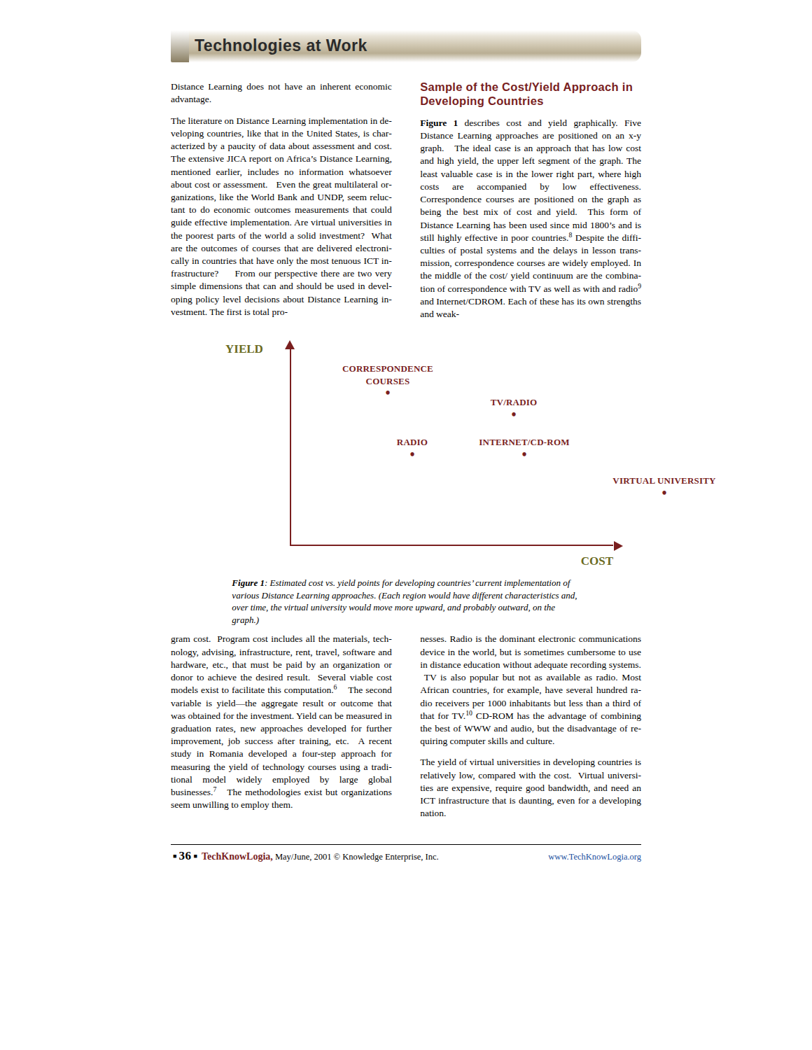Technologies at Work
Distance Learning does not have an inherent economic advantage.
The literature on Distance Learning implementation in developing countries, like that in the United States, is characterized by a paucity of data about assessment and cost. The extensive JICA report on Africa’s Distance Learning, mentioned earlier, includes no information whatsoever about cost or assessment. Even the great multilateral organizations, like the World Bank and UNDP, seem reluctant to do economic outcomes measurements that could guide effective implementation. Are virtual universities in the poorest parts of the world a solid investment? What are the outcomes of courses that are delivered electronically in countries that have only the most tenuous ICT infrastructure? From our perspective there are two very simple dimensions that can and should be used in developing policy level decisions about Distance Learning investment. The first is total pro-
Sample of the Cost/Yield Approach in Developing Countries
Figure 1 describes cost and yield graphically. Five Distance Learning approaches are positioned on an x-y graph. The ideal case is an approach that has low cost and high yield, the upper left segment of the graph. The least valuable case is in the lower right part, where high costs are accompanied by low effectiveness. Correspondence courses are positioned on the graph as being the best mix of cost and yield. This form of Distance Learning has been used since mid 1800’s and is still highly effective in poor countries.8 Despite the difficulties of postal systems and the delays in lesson transmission, correspondence courses are widely employed. In the middle of the cost/ yield continuum are the combination of correspondence with TV as well as with and radio9 and Internet/CDROM. Each of these has its own strengths and weak-
YIELD
COST
CORRESPONDENCE
COURSES •
TV/RADIO •
RADIO •
INTERNET/CD-ROM •
VIRTUAL UNIVERSITY •
Figure 1: Estimated cost vs. yield points for developing countries’ current implementation of various Distance Learning approaches. (Each region would have different characteristics and, over time, the virtual university would move more upward, and probably outward, on the graph.)
gram cost. Program cost includes all the materials, technology, advising, infrastructure, rent, travel, software and hardware, etc., that must be paid by an organization or donor to achieve the desired result. Several viable cost models exist to facilitate this computation.6 The second variable is yield—the aggregate result or outcome that was obtained for the investment. Yield can be measured in graduation rates, new approaches developed for further improvement, job success after training, etc. A recent study in Romania developed a four-step approach for measuring the yield of technology courses using a traditional model widely employed by large global businesses.7 The methodologies exist but organizations seem unwilling to employ them.
nesses. Radio is the dominant electronic communications device in the world, but is sometimes cumbersome to use in distance education without adequate recording systems. TV is also popular but not as available as radio. Most African countries, for example, have several hundred radio receivers per 1000 inhabitants but less than a third of that for TV.10 CD-ROM has the advantage of combining the best of WWW and audio, but the disadvantage of requiring computer skills and culture.
The yield of virtual universities in developing countries is relatively low, compared with the cost. Virtual universities are expensive, require good bandwidth, and need an ICT infrastructure that is daunting, even for a developing nation.
■36■ TechKnowLogia, May/June, 2001 © Knowledge Enterprise, Inc.
www.TechKnowLogia.org